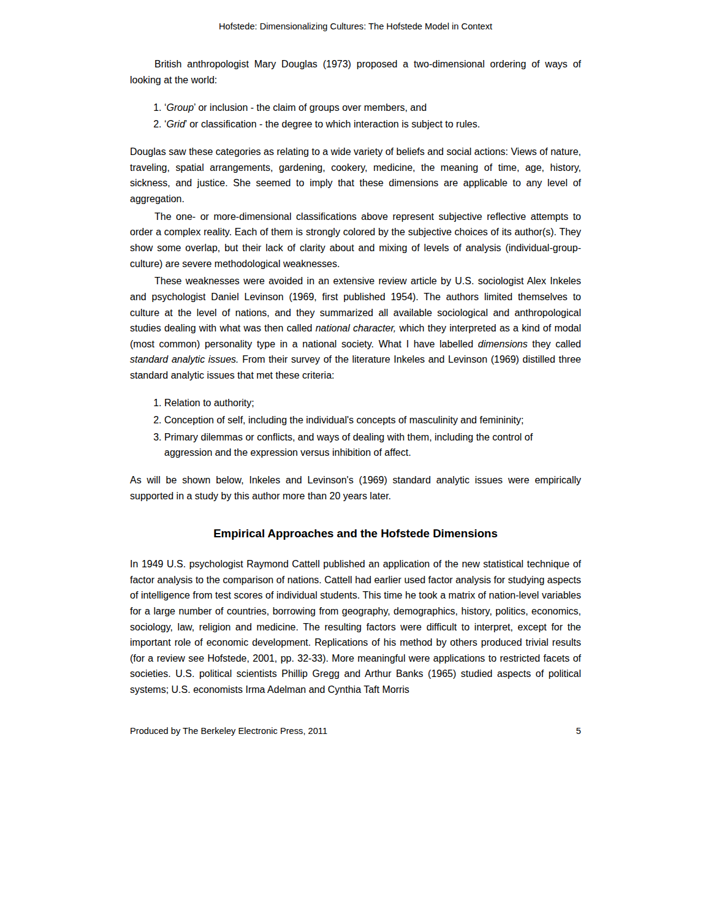Hofstede: Dimensionalizing Cultures: The Hofstede Model in Context
British anthropologist Mary Douglas (1973) proposed a two-dimensional ordering of ways of looking at the world:
‘Group’ or inclusion - the claim of groups over members, and
‘Grid’ or classification - the degree to which interaction is subject to rules.
Douglas saw these categories as relating to a wide variety of beliefs and social actions: Views of nature, traveling, spatial arrangements, gardening, cookery, medicine, the meaning of time, age, history, sickness, and justice. She seemed to imply that these dimensions are applicable to any level of aggregation.
The one- or more-dimensional classifications above represent subjective reflective attempts to order a complex reality. Each of them is strongly colored by the subjective choices of its author(s). They show some overlap, but their lack of clarity about and mixing of levels of analysis (individual-group-culture) are severe methodological weaknesses.
These weaknesses were avoided in an extensive review article by U.S. sociologist Alex Inkeles and psychologist Daniel Levinson (1969, first published 1954). The authors limited themselves to culture at the level of nations, and they summarized all available sociological and anthropological studies dealing with what was then called national character, which they interpreted as a kind of modal (most common) personality type in a national society. What I have labelled dimensions they called standard analytic issues. From their survey of the literature Inkeles and Levinson (1969) distilled three standard analytic issues that met these criteria:
Relation to authority;
Conception of self, including the individual's concepts of masculinity and femininity;
Primary dilemmas or conflicts, and ways of dealing with them, including the control of aggression and the expression versus inhibition of affect.
As will be shown below, Inkeles and Levinson's (1969) standard analytic issues were empirically supported in a study by this author more than 20 years later.
Empirical Approaches and the Hofstede Dimensions
In 1949 U.S. psychologist Raymond Cattell published an application of the new statistical technique of factor analysis to the comparison of nations. Cattell had earlier used factor analysis for studying aspects of intelligence from test scores of individual students. This time he took a matrix of nation-level variables for a large number of countries, borrowing from geography, demographics, history, politics, economics, sociology, law, religion and medicine. The resulting factors were difficult to interpret, except for the important role of economic development. Replications of his method by others produced trivial results (for a review see Hofstede, 2001, pp. 32-33). More meaningful were applications to restricted facets of societies. U.S. political scientists Phillip Gregg and Arthur Banks (1965) studied aspects of political systems; U.S. economists Irma Adelman and Cynthia Taft Morris
Produced by The Berkeley Electronic Press, 2011 5